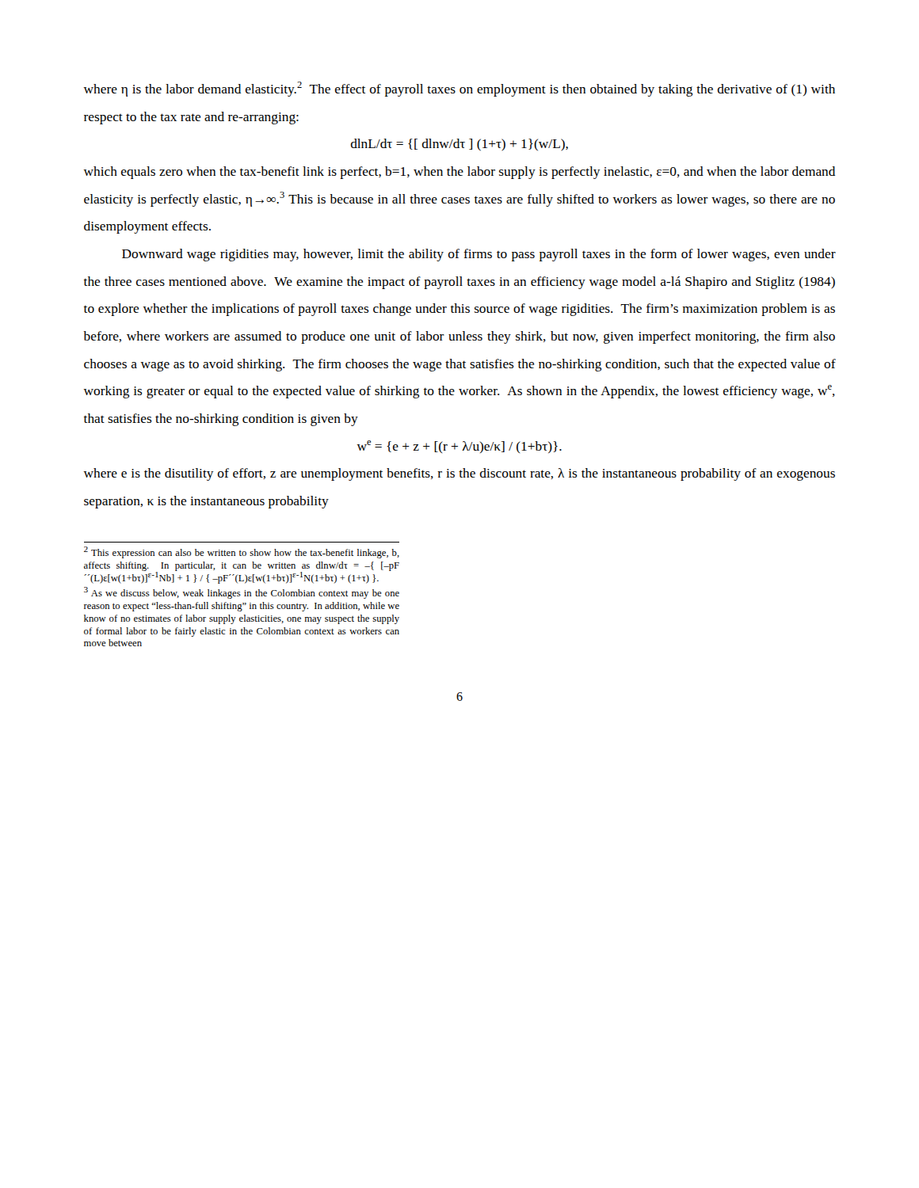where η is the labor demand elasticity.2 The effect of payroll taxes on employment is then obtained by taking the derivative of (1) with respect to the tax rate and re-arranging:
dlnL/dτ = {[ dlnw/dτ ] (1+τ) + 1}(w/L),
which equals zero when the tax-benefit link is perfect, b=1, when the labor supply is perfectly inelastic, ε=0, and when the labor demand elasticity is perfectly elastic, η→∞.3 This is because in all three cases taxes are fully shifted to workers as lower wages, so there are no disemployment effects.
Downward wage rigidities may, however, limit the ability of firms to pass payroll taxes in the form of lower wages, even under the three cases mentioned above. We examine the impact of payroll taxes in an efficiency wage model a-lá Shapiro and Stiglitz (1984) to explore whether the implications of payroll taxes change under this source of wage rigidities. The firm’s maximization problem is as before, where workers are assumed to produce one unit of labor unless they shirk, but now, given imperfect monitoring, the firm also chooses a wage as to avoid shirking. The firm chooses the wage that satisfies the no-shirking condition, such that the expected value of working is greater or equal to the expected value of shirking to the worker. As shown in the Appendix, the lowest efficiency wage, we, that satisfies the no-shirking condition is given by
we = {e + z + [(r + λ/u)e/κ] / (1+bτ)}.
where e is the disutility of effort, z are unemployment benefits, r is the discount rate, λ is the instantaneous probability of an exogenous separation, κ is the instantaneous probability
2 This expression can also be written to show how the tax-benefit linkage, b, affects shifting. In particular, it can be written as dlnw/dτ = –{ [–pF´´(L)ε[w(1+bτ)]ε-1Nb] + 1 } / { –pF´´(L)ε[w(1+bτ)]ε-1N(1+bτ) + (1+τ) }.
3 As we discuss below, weak linkages in the Colombian context may be one reason to expect “less-than-full shifting” in this country. In addition, while we know of no estimates of labor supply elasticities, one may suspect the supply of formal labor to be fairly elastic in the Colombian context as workers can move between
6